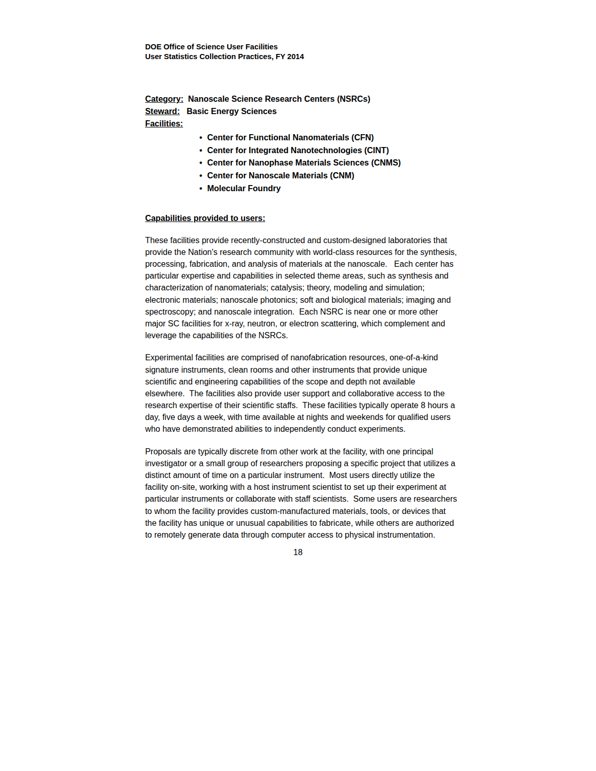DOE Office of Science User Facilities
User Statistics Collection Practices, FY 2014
Category: Nanoscale Science Research Centers (NSRCs)
Steward: Basic Energy Sciences
Facilities:
Center for Functional Nanomaterials (CFN)
Center for Integrated Nanotechnologies (CINT)
Center for Nanophase Materials Sciences (CNMS)
Center for Nanoscale Materials (CNM)
Molecular Foundry
Capabilities provided to users:
These facilities provide recently-constructed and custom-designed laboratories that provide the Nation's research community with world-class resources for the synthesis, processing, fabrication, and analysis of materials at the nanoscale. Each center has particular expertise and capabilities in selected theme areas, such as synthesis and characterization of nanomaterials; catalysis; theory, modeling and simulation; electronic materials; nanoscale photonics; soft and biological materials; imaging and spectroscopy; and nanoscale integration. Each NSRC is near one or more other major SC facilities for x-ray, neutron, or electron scattering, which complement and leverage the capabilities of the NSRCs.
Experimental facilities are comprised of nanofabrication resources, one-of-a-kind signature instruments, clean rooms and other instruments that provide unique scientific and engineering capabilities of the scope and depth not available elsewhere. The facilities also provide user support and collaborative access to the research expertise of their scientific staffs. These facilities typically operate 8 hours a day, five days a week, with time available at nights and weekends for qualified users who have demonstrated abilities to independently conduct experiments.
Proposals are typically discrete from other work at the facility, with one principal investigator or a small group of researchers proposing a specific project that utilizes a distinct amount of time on a particular instrument. Most users directly utilize the facility on-site, working with a host instrument scientist to set up their experiment at particular instruments or collaborate with staff scientists. Some users are researchers to whom the facility provides custom-manufactured materials, tools, or devices that the facility has unique or unusual capabilities to fabricate, while others are authorized to remotely generate data through computer access to physical instrumentation.
18